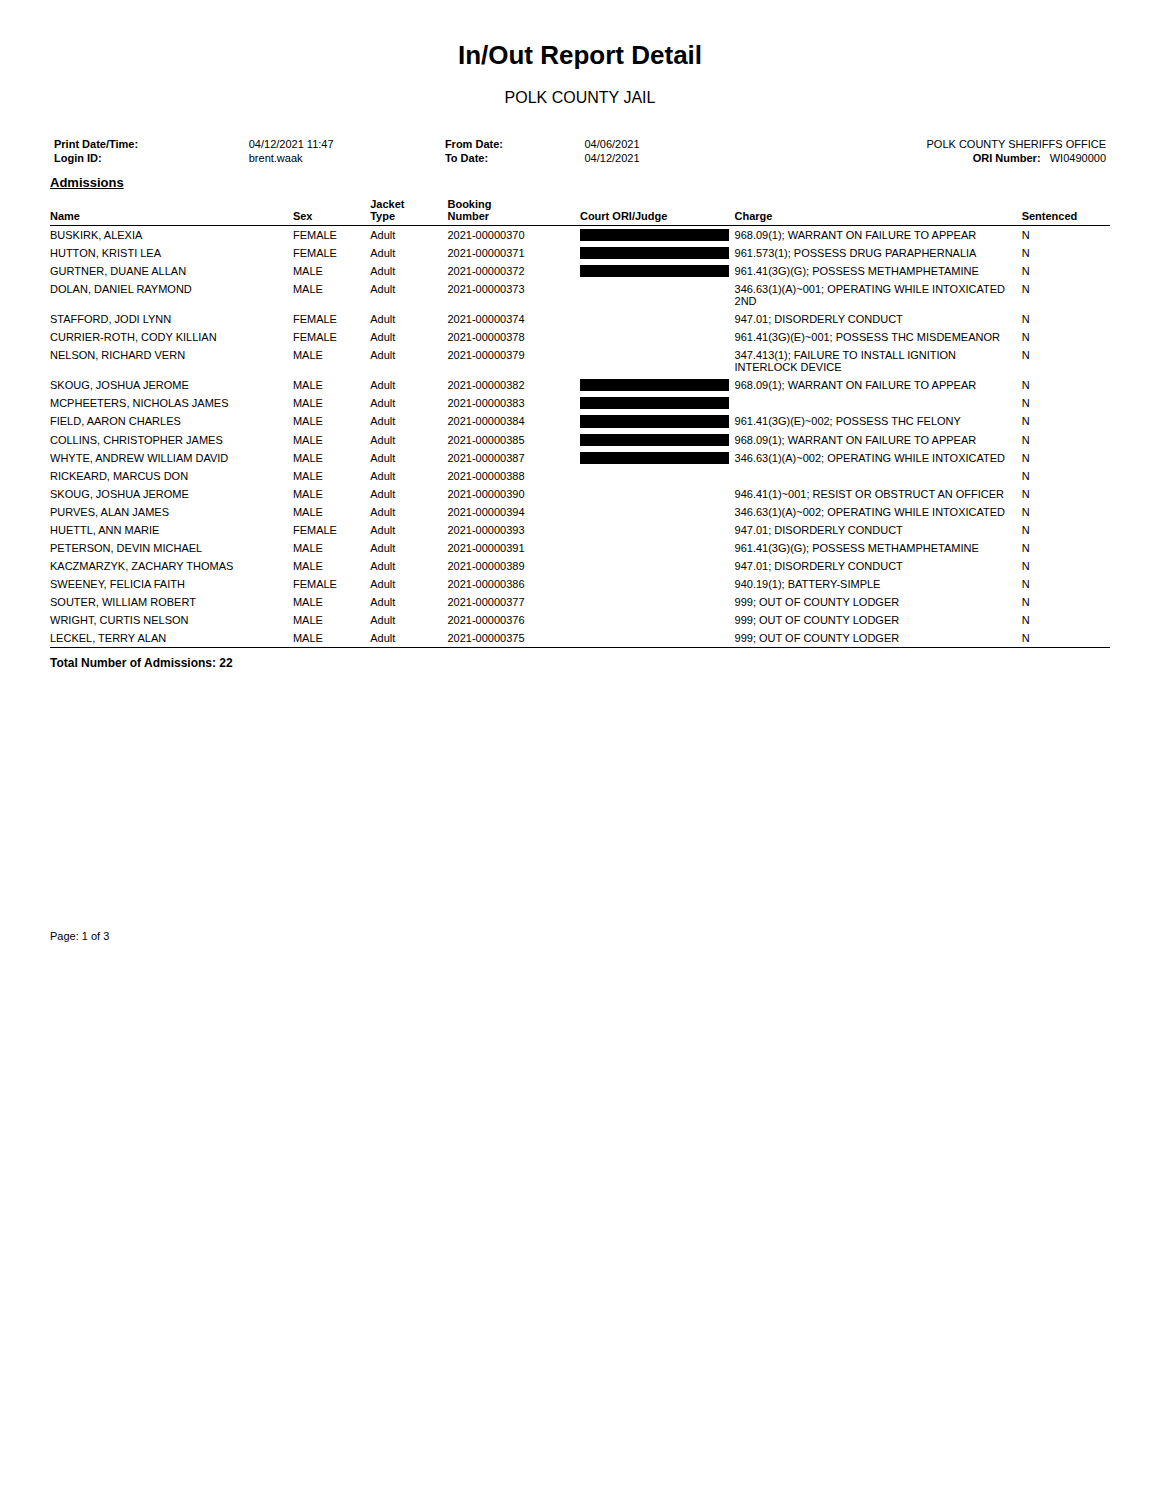In/Out Report Detail
POLK COUNTY JAIL
| Print Date/Time: | 04/12/2021 11:47 | From Date: | 04/06/2021 | POLK COUNTY SHERIFFS OFFICE |
| Login ID: | brent.waak | To Date: | 04/12/2021 | ORI Number: WI0490000 |
Admissions
| Name | Sex | Jacket Type | Booking Number | Court ORI/Judge | Charge | Sentenced |
| --- | --- | --- | --- | --- | --- | --- |
| BUSKIRK, ALEXIA | FEMALE | Adult | 2021-00000370 | | 968.09(1); WARRANT ON FAILURE TO APPEAR | N |
| HUTTON, KRISTI LEA | FEMALE | Adult | 2021-00000371 | | 961.573(1); POSSESS DRUG PARAPHERNALIA | N |
| GURTNER, DUANE ALLAN | MALE | Adult | 2021-00000372 | | 961.41(3G)(G); POSSESS METHAMPHETAMINE | N |
| DOLAN, DANIEL RAYMOND | MALE | Adult | 2021-00000373 | | 346.63(1)(A)~001; OPERATING WHILE INTOXICATED 2ND | N |
| STAFFORD, JODI LYNN | FEMALE | Adult | 2021-00000374 | | 947.01; DISORDERLY CONDUCT | N |
| CURRIER-ROTH, CODY KILLIAN | FEMALE | Adult | 2021-00000378 | | 961.41(3G)(E)~001; POSSESS THC MISDEMEANOR | N |
| NELSON, RICHARD VERN | MALE | Adult | 2021-00000379 | | 347.413(1); FAILURE TO INSTALL IGNITION INTERLOCK DEVICE | N |
| SKOUG, JOSHUA JEROME | MALE | Adult | 2021-00000382 | | 968.09(1); WARRANT ON FAILURE TO APPEAR | N |
| MCPHEETERS, NICHOLAS JAMES | MALE | Adult | 2021-00000383 | | | N |
| FIELD, AARON CHARLES | MALE | Adult | 2021-00000384 | | 961.41(3G)(E)~002; POSSESS THC FELONY | N |
| COLLINS, CHRISTOPHER JAMES | MALE | Adult | 2021-00000385 | | 968.09(1); WARRANT ON FAILURE TO APPEAR | N |
| WHYTE, ANDREW WILLIAM DAVID | MALE | Adult | 2021-00000387 | | 346.63(1)(A)~002; OPERATING WHILE INTOXICATED | N |
| RICKEARD, MARCUS DON | MALE | Adult | 2021-00000388 | | | N |
| SKOUG, JOSHUA JEROME | MALE | Adult | 2021-00000390 | | 946.41(1)~001; RESIST OR OBSTRUCT AN OFFICER | N |
| PURVES, ALAN JAMES | MALE | Adult | 2021-00000394 | | 346.63(1)(A)~002; OPERATING WHILE INTOXICATED | N |
| HUETTL, ANN MARIE | FEMALE | Adult | 2021-00000393 | | 947.01; DISORDERLY CONDUCT | N |
| PETERSON, DEVIN MICHAEL | MALE | Adult | 2021-00000391 | | 961.41(3G)(G); POSSESS METHAMPHETAMINE | N |
| KACZMARZYK, ZACHARY THOMAS | MALE | Adult | 2021-00000389 | | 947.01; DISORDERLY CONDUCT | N |
| SWEENEY, FELICIA FAITH | FEMALE | Adult | 2021-00000386 | | 940.19(1); BATTERY-SIMPLE | N |
| SOUTER, WILLIAM ROBERT | MALE | Adult | 2021-00000377 | | 999; OUT OF COUNTY LODGER | N |
| WRIGHT, CURTIS NELSON | MALE | Adult | 2021-00000376 | | 999; OUT OF COUNTY LODGER | N |
| LECKEL, TERRY ALAN | MALE | Adult | 2021-00000375 | | 999; OUT OF COUNTY LODGER | N |
Total Number of Admissions: 22
Page: 1 of 3